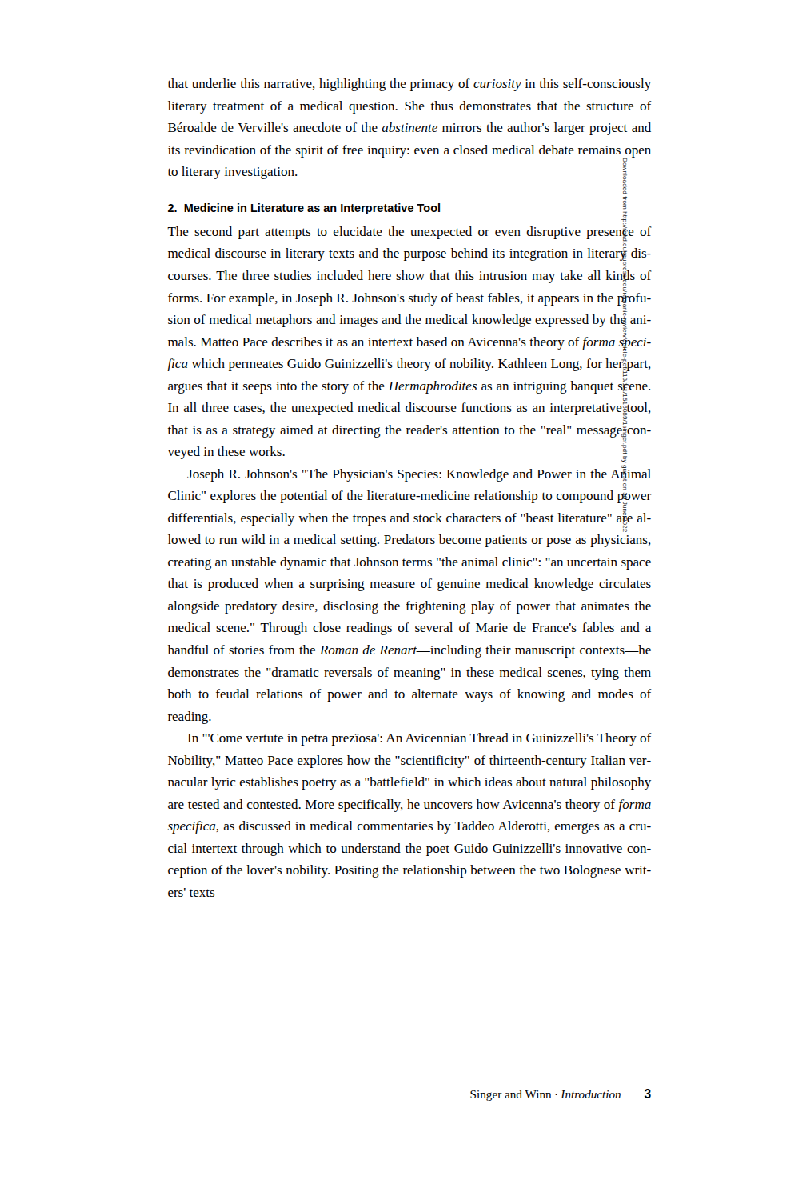Downloaded from http://read.dukeupress.edu/romanic-review/article-pdf/113/1/1/1516089/1singer.pdf by guest on 30 June 2022
that underlie this narrative, highlighting the primacy of curiosity in this self-consciously literary treatment of a medical question. She thus demonstrates that the structure of Béroalde de Verville's anecdote of the abstinente mirrors the author's larger project and its revindication of the spirit of free inquiry: even a closed medical debate remains open to literary investigation.
2. Medicine in Literature as an Interpretative Tool
The second part attempts to elucidate the unexpected or even disruptive presence of medical discourse in literary texts and the purpose behind its integration in literary discourses. The three studies included here show that this intrusion may take all kinds of forms. For example, in Joseph R. Johnson's study of beast fables, it appears in the profusion of medical metaphors and images and the medical knowledge expressed by the animals. Matteo Pace describes it as an intertext based on Avicenna's theory of forma specifica which permeates Guido Guinizzelli's theory of nobility. Kathleen Long, for her part, argues that it seeps into the story of the Hermaphrodites as an intriguing banquet scene. In all three cases, the unexpected medical discourse functions as an interpretative tool, that is as a strategy aimed at directing the reader's attention to the "real" message conveyed in these works.
Joseph R. Johnson's "The Physician's Species: Knowledge and Power in the Animal Clinic" explores the potential of the literature-medicine relationship to compound power differentials, especially when the tropes and stock characters of "beast literature" are allowed to run wild in a medical setting. Predators become patients or pose as physicians, creating an unstable dynamic that Johnson terms "the animal clinic": "an uncertain space that is produced when a surprising measure of genuine medical knowledge circulates alongside predatory desire, disclosing the frightening play of power that animates the medical scene." Through close readings of several of Marie de France's fables and a handful of stories from the Roman de Renart—including their manuscript contexts—he demonstrates the "dramatic reversals of meaning" in these medical scenes, tying them both to feudal relations of power and to alternate ways of knowing and modes of reading.
In "'Come vertute in petra prezïosa': An Avicennian Thread in Guinizzelli's Theory of Nobility," Matteo Pace explores how the "scientificity" of thirteenth-century Italian vernacular lyric establishes poetry as a "battlefield" in which ideas about natural philosophy are tested and contested. More specifically, he uncovers how Avicenna's theory of forma specifica, as discussed in medical commentaries by Taddeo Alderotti, emerges as a crucial intertext through which to understand the poet Guido Guinizzelli's innovative conception of the lover's nobility. Positing the relationship between the two Bolognese writers' texts
Singer and Winn·Introduction 3